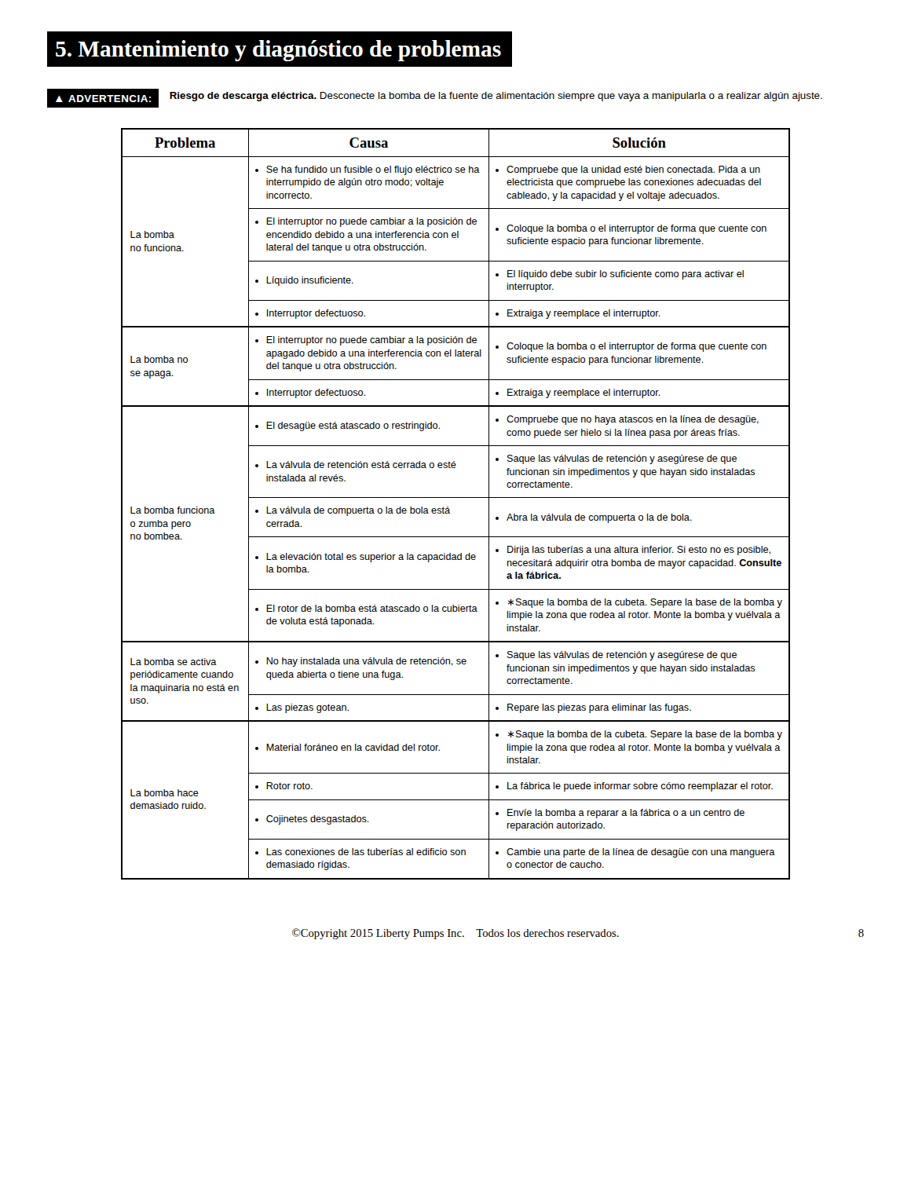5. Mantenimiento y diagnóstico de problemas
▲ADVERTENCIA:
Riesgo de descarga eléctrica. Desconecte la bomba de la fuente de alimentación siempre que vaya a manipularla o a realizar algún ajuste.
| Problema | Causa | Solución |
| --- | --- | --- |
| La bomba no funciona. | Se ha fundido un fusible o el flujo eléctrico se ha interrumpido de algún otro modo; voltaje incorrecto. | Compruebe que la unidad esté bien conectada. Pida a un electricista que compruebe las conexiones adecuadas del cableado, y la capacidad y el voltaje adecuados. |
| El interruptor no puede cambiar a la posición de encendido debido a una interferencia con el lateral del tanque u otra obstrucción. | Coloque la bomba o el interruptor de forma que cuente con suficiente espacio para funcionar libremente. |
| Líquido insuficiente. | El líquido debe subir lo suficiente como para activar el interruptor. |
| Interruptor defectuoso. | Extraiga y reemplace el interruptor. |
| La bomba no se apaga. | El interruptor no puede cambiar a la posición de apagado debido a una interferencia con el lateral del tanque u otra obstrucción. | Coloque la bomba o el interruptor de forma que cuente con suficiente espacio para funcionar libremente. |
| Interruptor defectuoso. | Extraiga y reemplace el interruptor. |
| La bomba funciona o zumba pero no bombea. | El desagüe está atascado o restringido. | Compruebe que no haya atascos en la línea de desagüe, como puede ser hielo si la línea pasa por áreas frías. |
| La válvula de retención está cerrada o esté instalada al revés. | Saque las válvulas de retención y asegúrese de que funcionan sin impedimentos y que hayan sido instaladas correctamente. |
| La válvula de compuerta o la de bola está cerrada. | Abra la válvula de compuerta o la de bola. |
| La elevación total es superior a la capacidad de la bomba. | Dirija las tuberías a una altura inferior. Si esto no es posible, necesitará adquirir otra bomba de mayor capacidad. Consulte a la fábrica. |
| El rotor de la bomba está atascado o la cubierta de voluta está taponada. | ∗ Saque la bomba de la cubeta. Separe la base de la bomba y limpie la zona que rodea al rotor. Monte la bomba y vuélvala a instalar. |
| La bomba se activa periódicamente cuando la maquinaria no está en uso. | No hay instalada una válvula de retención, se queda abierta o tiene una fuga. | Saque las válvulas de retención y asegúrese de que funcionan sin impedimentos y que hayan sido instaladas correctamente. |
| Las piezas gotean. | Repare las piezas para eliminar las fugas. |
| La bomba hace demasiado ruido. | Material foráneo en la cavidad del rotor. | ∗ Saque la bomba de la cubeta. Separe la base de la bomba y limpie la zona que rodea al rotor. Monte la bomba y vuélvala a instalar. |
| Rotor roto. | La fábrica le puede informar sobre cómo reemplazar el rotor. |
| Cojinetes desgastados. | Envíe la bomba a reparar a la fábrica o a un centro de reparación autorizado. |
| Las conexiones de las tuberías al edificio son demasiado rígidas. | Cambie una parte de la línea de desagüe con una manguera o conector de caucho. |
©Copyright 2015 Liberty Pumps Inc. Todos los derechos reservados. 8